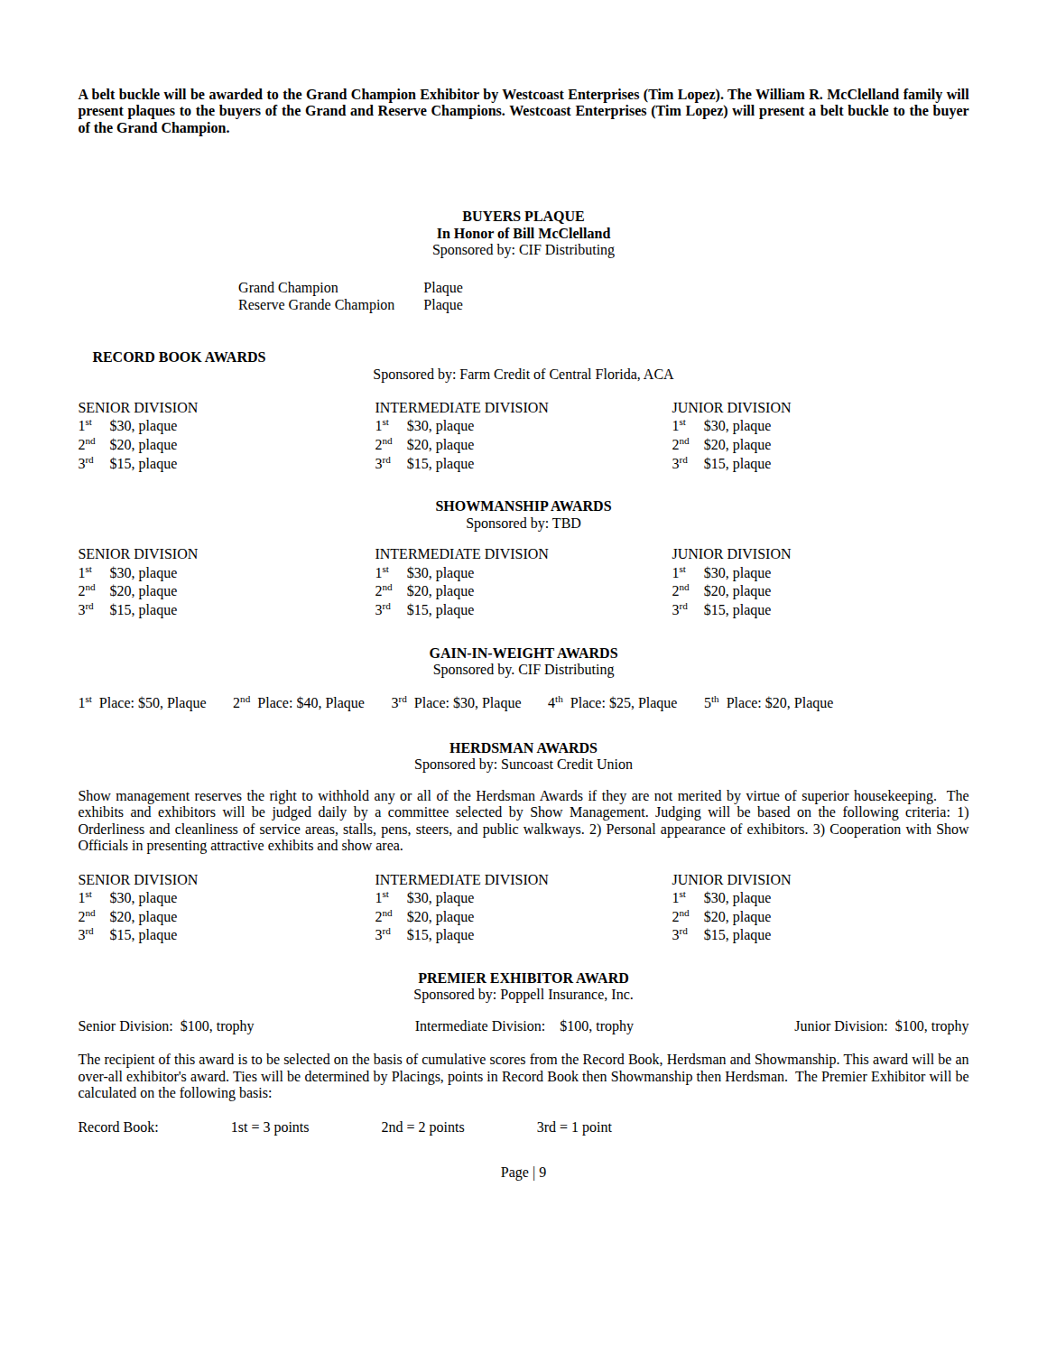A belt buckle will be awarded to the Grand Champion Exhibitor by Westcoast Enterprises (Tim Lopez). The William R. McClelland family will present plaques to the buyers of the Grand and Reserve Champions. Westcoast Enterprises (Tim Lopez) will present a belt buckle to the buyer of the Grand Champion.
BUYERS PLAQUE
In Honor of Bill McClelland
Sponsored by: CIF Distributing
| Grand Champion | Plaque |
| Reserve Grande Champion | Plaque |
RECORD BOOK AWARDS
Sponsored by: Farm Credit of Central Florida, ACA
| SENIOR DIVISION 1 st $30, plaque 2 nd $20, plaque 3 rd $15, plaque | INTERMEDIATE DIVISION 1 st $30, plaque 2 nd $20, plaque 3 rd $15, plaque | JUNIOR DIVISION 1 st $30, plaque 2 nd $20, plaque 3 rd $15, plaque |
SHOWMANSHIP AWARDS
Sponsored by: TBD
| SENIOR DIVISION 1 st $30, plaque 2 nd $20, plaque 3 rd $15, plaque | INTERMEDIATE DIVISION 1 st $30, plaque 2 nd $20, plaque 3 rd $15, plaque | JUNIOR DIVISION 1 st $30, plaque 2 nd $20, plaque 3 rd $15, plaque |
GAIN-IN-WEIGHT AWARDS
Sponsored by. CIF Distributing
1st Place: $50, Plaque 2nd Place: $40, Plaque 3rd Place: $30, Plaque 4th Place: $25, Plaque 5th Place: $20, Plaque
HERDSMAN AWARDS
Sponsored by: Suncoast Credit Union
Show management reserves the right to withhold any or all of the Herdsman Awards if they are not merited by virtue of superior housekeeping. The exhibits and exhibitors will be judged daily by a committee selected by Show Management. Judging will be based on the following criteria: 1) Orderliness and cleanliness of service areas, stalls, pens, steers, and public walkways. 2) Personal appearance of exhibitors. 3) Cooperation with Show Officials in presenting attractive exhibits and show area.
| SENIOR DIVISION 1 st $30, plaque 2 nd $20, plaque 3 rd $15, plaque | INTERMEDIATE DIVISION 1 st $30, plaque 2 nd $20, plaque 3 rd $15, plaque | JUNIOR DIVISION 1 st $30, plaque 2 nd $20, plaque 3 rd $15, plaque |
PREMIER EXHIBITOR AWARD
Sponsored by: Poppell Insurance, Inc.
Senior Division: $100, trophy Intermediate Division: $100, trophy Junior Division: $100, trophy
The recipient of this award is to be selected on the basis of cumulative scores from the Record Book, Herdsman and Showmanship. This award will be an over-all exhibitor's award. Ties will be determined by Placings, points in Record Book then Showmanship then Herdsman. The Premier Exhibitor will be calculated on the following basis:
Record Book: 1st = 3 points 2nd = 2 points 3rd = 1 point
Page | 9